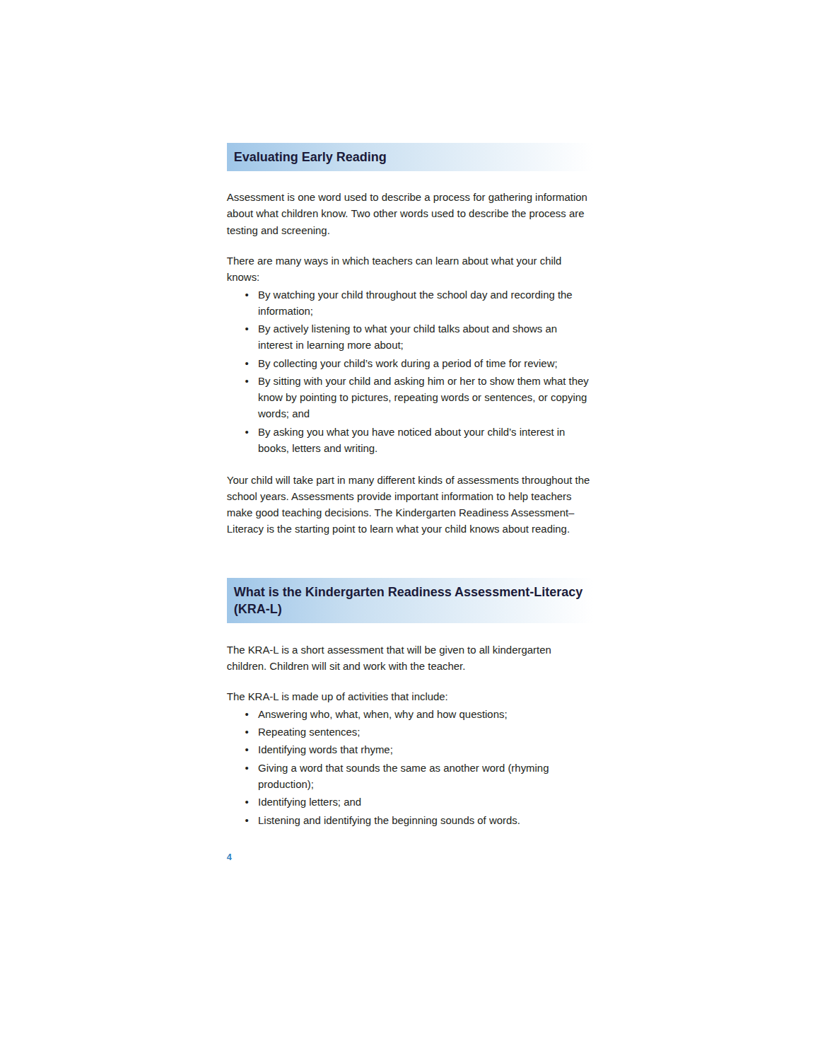Evaluating Early Reading
Assessment is one word used to describe a process for gathering information about what children know. Two other words used to describe the process are testing and screening.
There are many ways in which teachers can learn about what your child knows:
By watching your child throughout the school day and recording the information;
By actively listening to what your child talks about and shows an interest in learning more about;
By collecting your child’s work during a period of time for review;
By sitting with your child and asking him or her to show them what they know by pointing to pictures, repeating words or sentences, or copying words; and
By asking you what you have noticed about your child’s interest in books, letters and writing.
Your child will take part in many different kinds of assessments throughout the school years. Assessments provide important information to help teachers make good teaching decisions. The Kindergarten Readiness Assessment–Literacy is the starting point to learn what your child knows about reading.
What is the Kindergarten Readiness Assessment-Literacy (KRA-L)
The KRA-L is a short assessment that will be given to all kindergarten children. Children will sit and work with the teacher.
The KRA-L is made up of activities that include:
Answering who, what, when, why and how questions;
Repeating sentences;
Identifying words that rhyme;
Giving a word that sounds the same as another word (rhyming production);
Identifying letters; and
Listening and identifying the beginning sounds of words.
4